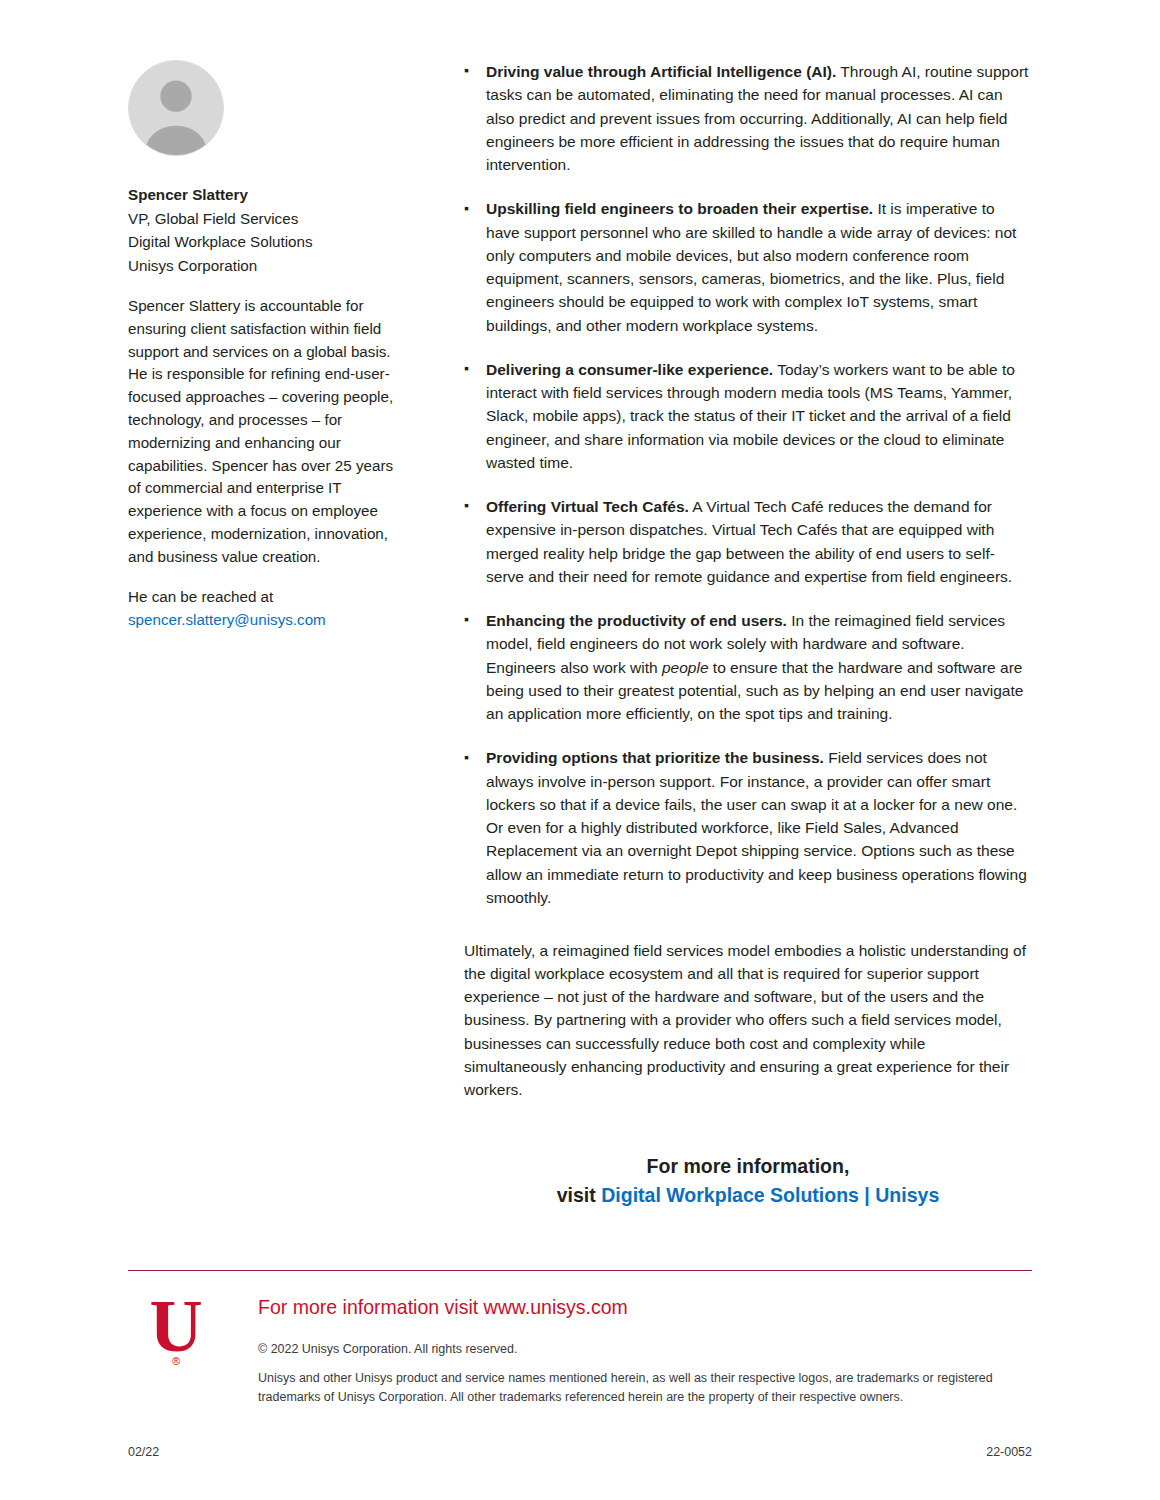Spencer Slattery
VP, Global Field Services
Digital Workplace Solutions
Unisys Corporation
Spencer Slattery is accountable for ensuring client satisfaction within field support and services on a global basis. He is responsible for refining end-user-focused approaches – covering people, technology, and processes – for modernizing and enhancing our capabilities. Spencer has over 25 years of commercial and enterprise IT experience with a focus on employee experience, modernization, innovation, and business value creation.
He can be reached at
spencer.slattery@unisys.com
Driving value through Artificial Intelligence (AI). Through AI, routine support tasks can be automated, eliminating the need for manual processes. AI can also predict and prevent issues from occurring. Additionally, AI can help field engineers be more efficient in addressing the issues that do require human intervention.
Upskilling field engineers to broaden their expertise. It is imperative to have support personnel who are skilled to handle a wide array of devices: not only computers and mobile devices, but also modern conference room equipment, scanners, sensors, cameras, biometrics, and the like. Plus, field engineers should be equipped to work with complex IoT systems, smart buildings, and other modern workplace systems.
Delivering a consumer-like experience. Today’s workers want to be able to interact with field services through modern media tools (MS Teams, Yammer, Slack, mobile apps), track the status of their IT ticket and the arrival of a field engineer, and share information via mobile devices or the cloud to eliminate wasted time.
Offering Virtual Tech Cafés. A Virtual Tech Café reduces the demand for expensive in-person dispatches. Virtual Tech Cafés that are equipped with merged reality help bridge the gap between the ability of end users to self-serve and their need for remote guidance and expertise from field engineers.
Enhancing the productivity of end users. In the reimagined field services model, field engineers do not work solely with hardware and software. Engineers also work with people to ensure that the hardware and software are being used to their greatest potential, such as by helping an end user navigate an application more efficiently, on the spot tips and training.
Providing options that prioritize the business. Field services does not always involve in-person support. For instance, a provider can offer smart lockers so that if a device fails, the user can swap it at a locker for a new one. Or even for a highly distributed workforce, like Field Sales, Advanced Replacement via an overnight Depot shipping service. Options such as these allow an immediate return to productivity and keep business operations flowing smoothly.
Ultimately, a reimagined field services model embodies a holistic understanding of the digital workplace ecosystem and all that is required for superior support experience – not just of the hardware and software, but of the users and the business. By partnering with a provider who offers such a field services model, businesses can successfully reduce both cost and complexity while simultaneously enhancing productivity and ensuring a great experience for their workers.
For more information,
visit Digital Workplace Solutions | Unisys
U ®
For more information visit www.unisys.com
© 2022 Unisys Corporation. All rights reserved.
Unisys and other Unisys product and service names mentioned herein, as well as their respective logos, are trademarks or registered trademarks of Unisys Corporation. All other trademarks referenced herein are the property of their respective owners.
02/22 22-0052